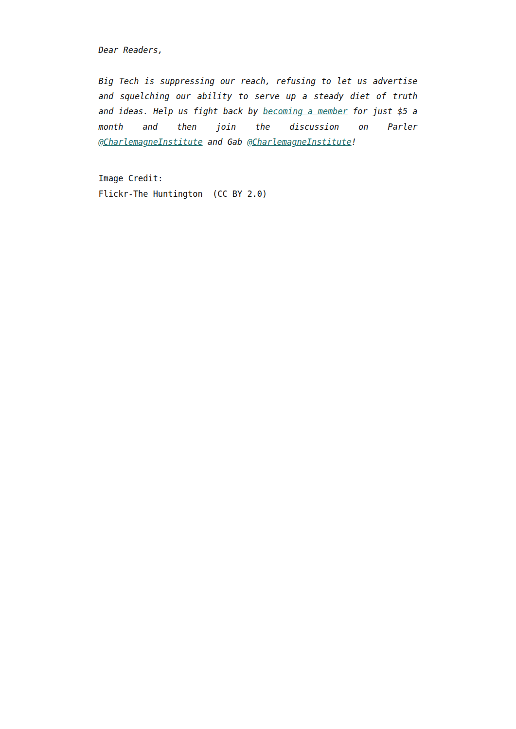Dear Readers,
Big Tech is suppressing our reach, refusing to let us advertise and squelching our ability to serve up a steady diet of truth and ideas. Help us fight back by becoming a member for just $5 a month and then join the discussion on Parler @CharlemagneInstitute and Gab @CharlemagneInstitute!
Image Credit:
Flickr-The Huntington (CC BY 2.0)